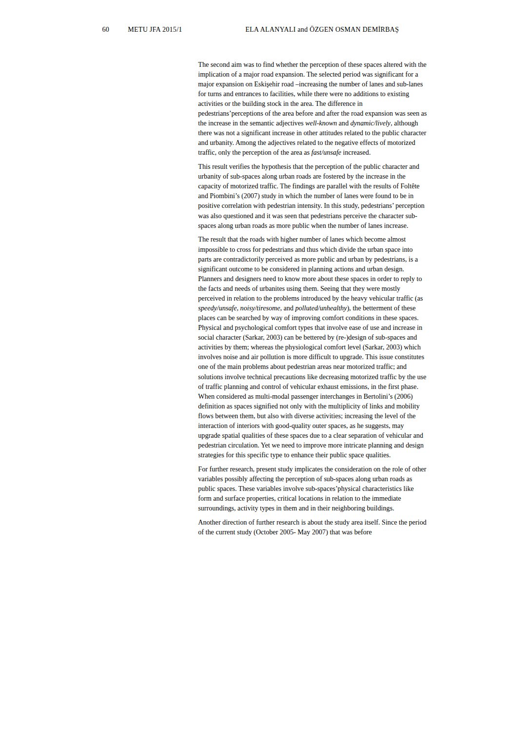60 METU JFA 2015/1 ELA ALANYALI and ÖZGEN OSMAN DEMİRBAŞ
The second aim was to find whether the perception of these spaces altered with the implication of a major road expansion. The selected period was significant for a major expansion on Eskişehir road –increasing the number of lanes and sub-lanes for turns and entrances to facilities, while there were no additions to existing activities or the building stock in the area. The difference in pedestrians’perceptions of the area before and after the road expansion was seen as the increase in the semantic adjectives well-known and dynamic/lively, although there was not a significant increase in other attitudes related to the public character and urbanity. Among the adjectives related to the negative effects of motorized traffic, only the perception of the area as fast/unsafe increased.
This result verifies the hypothesis that the perception of the public character and urbanity of sub-spaces along urban roads are fostered by the increase in the capacity of motorized traffic. The findings are parallel with the results of Foltête and Piombini’s (2007) study in which the number of lanes were found to be in positive correlation with pedestrian intensity. In this study, pedestrians’ perception was also questioned and it was seen that pedestrians perceive the character sub-spaces along urban roads as more public when the number of lanes increase.
The result that the roads with higher number of lanes which become almost impossible to cross for pedestrians and thus which divide the urban space into parts are contradictorily perceived as more public and urban by pedestrians, is a significant outcome to be considered in planning actions and urban design. Planners and designers need to know more about these spaces in order to reply to the facts and needs of urbanites using them. Seeing that they were mostly perceived in relation to the problems introduced by the heavy vehicular traffic (as speedy/unsafe, noisy/tiresome, and polluted/unhealthy), the betterment of these places can be searched by way of improving comfort conditions in these spaces. Physical and psychological comfort types that involve ease of use and increase in social character (Sarkar, 2003) can be bettered by (re-)design of sub-spaces and activities by them; whereas the physiological comfort level (Sarkar, 2003) which involves noise and air pollution is more difficult to upgrade. This issue constitutes one of the main problems about pedestrian areas near motorized traffic; and solutions involve technical precautions like decreasing motorized traffic by the use of traffic planning and control of vehicular exhaust emissions, in the first phase. When considered as multi-modal passenger interchanges in Bertolini’s (2006) definition as spaces signified not only with the multiplicity of links and mobility flows between them, but also with diverse activities; increasing the level of the interaction of interiors with good-quality outer spaces, as he suggests, may upgrade spatial qualities of these spaces due to a clear separation of vehicular and pedestrian circulation. Yet we need to improve more intricate planning and design strategies for this specific type to enhance their public space qualities.
For further research, present study implicates the consideration on the role of other variables possibly affecting the perception of sub-spaces along urban roads as public spaces. These variables involve sub-spaces’physical characteristics like form and surface properties, critical locations in relation to the immediate surroundings, activity types in them and in their neighboring buildings.
Another direction of further research is about the study area itself. Since the period of the current study (October 2005- May 2007) that was before